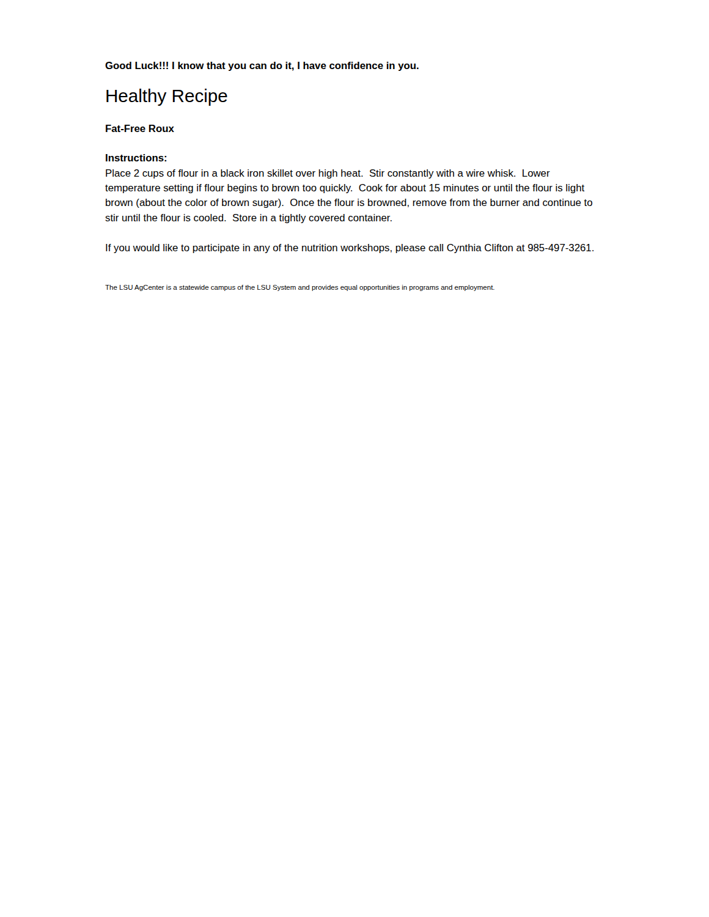Good Luck!!! I know that you can do it, I have confidence in you.
Healthy Recipe
Fat-Free Roux
Instructions:
Place 2 cups of flour in a black iron skillet over high heat. Stir constantly with a wire whisk. Lower temperature setting if flour begins to brown too quickly. Cook for about 15 minutes or until the flour is light brown (about the color of brown sugar). Once the flour is browned, remove from the burner and continue to stir until the flour is cooled. Store in a tightly covered container.
If you would like to participate in any of the nutrition workshops, please call Cynthia Clifton at 985-497-3261.
The LSU AgCenter is a statewide campus of the LSU System and provides equal opportunities in programs and employment.